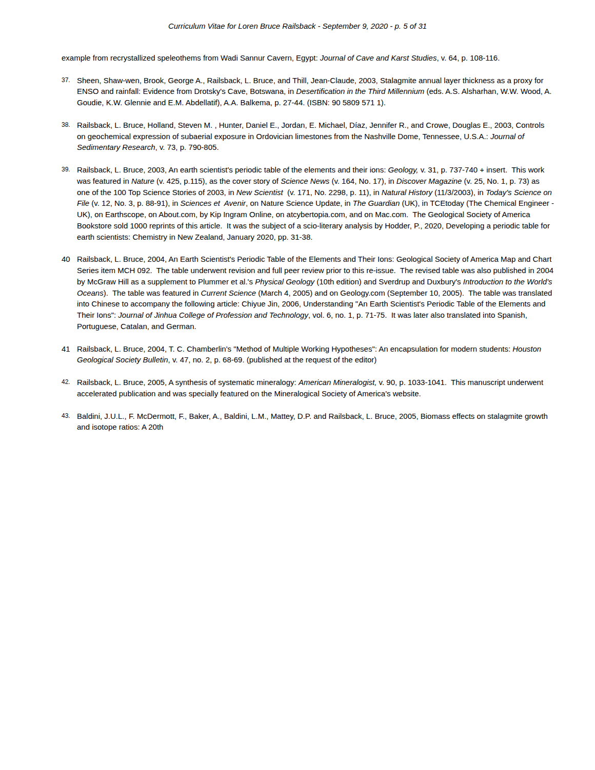Curriculum Vitae for Loren Bruce Railsback - September 9, 2020 - p. 5 of 31
example from recrystallized speleothems from Wadi Sannur Cavern, Egypt: Journal of Cave and Karst Studies, v. 64, p. 108-116.
37. Sheen, Shaw-wen, Brook, George A., Railsback, L. Bruce, and Thill, Jean-Claude, 2003, Stalagmite annual layer thickness as a proxy for ENSO and rainfall: Evidence from Drotsky's Cave, Botswana, in Desertification in the Third Millennium (eds. A.S. Alsharhan, W.W. Wood, A. Goudie, K.W. Glennie and E.M. Abdellatif), A.A. Balkema, p. 27-44. (ISBN: 90 5809 571 1).
38. Railsback, L. Bruce, Holland, Steven M. , Hunter, Daniel E., Jordan, E. Michael, Díaz, Jennifer R., and Crowe, Douglas E., 2003, Controls on geochemical expression of subaerial exposure in Ordovician limestones from the Nashville Dome, Tennessee, U.S.A.: Journal of Sedimentary Research, v. 73, p. 790-805.
39. Railsback, L. Bruce, 2003, An earth scientist's periodic table of the elements and their ions: Geology, v. 31, p. 737-740 + insert. This work was featured in Nature (v. 425, p.115), as the cover story of Science News (v. 164, No. 17), in Discover Magazine (v. 25, No. 1, p. 73) as one of the 100 Top Science Stories of 2003, in New Scientist (v. 171, No. 2298, p. 11), in Natural History (11/3/2003), in Today's Science on File (v. 12, No. 3, p. 88-91), in Sciences et Avenir, on Nature Science Update, in The Guardian (UK), in TCEtoday (The Chemical Engineer - UK), on Earthscope, on About.com, by Kip Ingram Online, on atcybertopia.com, and on Mac.com. The Geological Society of America Bookstore sold 1000 reprints of this article. It was the subject of a scio-literary analysis by Hodder, P., 2020, Developing a periodic table for earth scientists: Chemistry in New Zealand, January 2020, pp. 31-38.
40 Railsback, L. Bruce, 2004, An Earth Scientist's Periodic Table of the Elements and Their Ions: Geological Society of America Map and Chart Series item MCH 092. The table underwent revision and full peer review prior to this re-issue. The revised table was also published in 2004 by McGraw Hill as a supplement to Plummer et al.'s Physical Geology (10th edition) and Sverdrup and Duxbury's Introduction to the World's Oceans). The table was featured in Current Science (March 4, 2005) and on Geology.com (September 10, 2005). The table was translated into Chinese to accompany the following article: Chiyue Jin, 2006, Understanding "An Earth Scientist's Periodic Table of the Elements and Their Ions": Journal of Jinhua College of Profession and Technology, vol. 6, no. 1, p. 71-75. It was later also translated into Spanish, Portuguese, Catalan, and German.
41 Railsback, L. Bruce, 2004, T. C. Chamberlin's "Method of Multiple Working Hypotheses": An encapsulation for modern students: Houston Geological Society Bulletin, v. 47, no. 2, p. 68-69. (published at the request of the editor)
42. Railsback, L. Bruce, 2005, A synthesis of systematic mineralogy: American Mineralogist, v. 90, p. 1033-1041. This manuscript underwent accelerated publication and was specially featured on the Mineralogical Society of America's website.
43. Baldini, J.U.L., F. McDermott, F., Baker, A., Baldini, L.M., Mattey, D.P. and Railsback, L. Bruce, 2005, Biomass effects on stalagmite growth and isotope ratios: A 20th